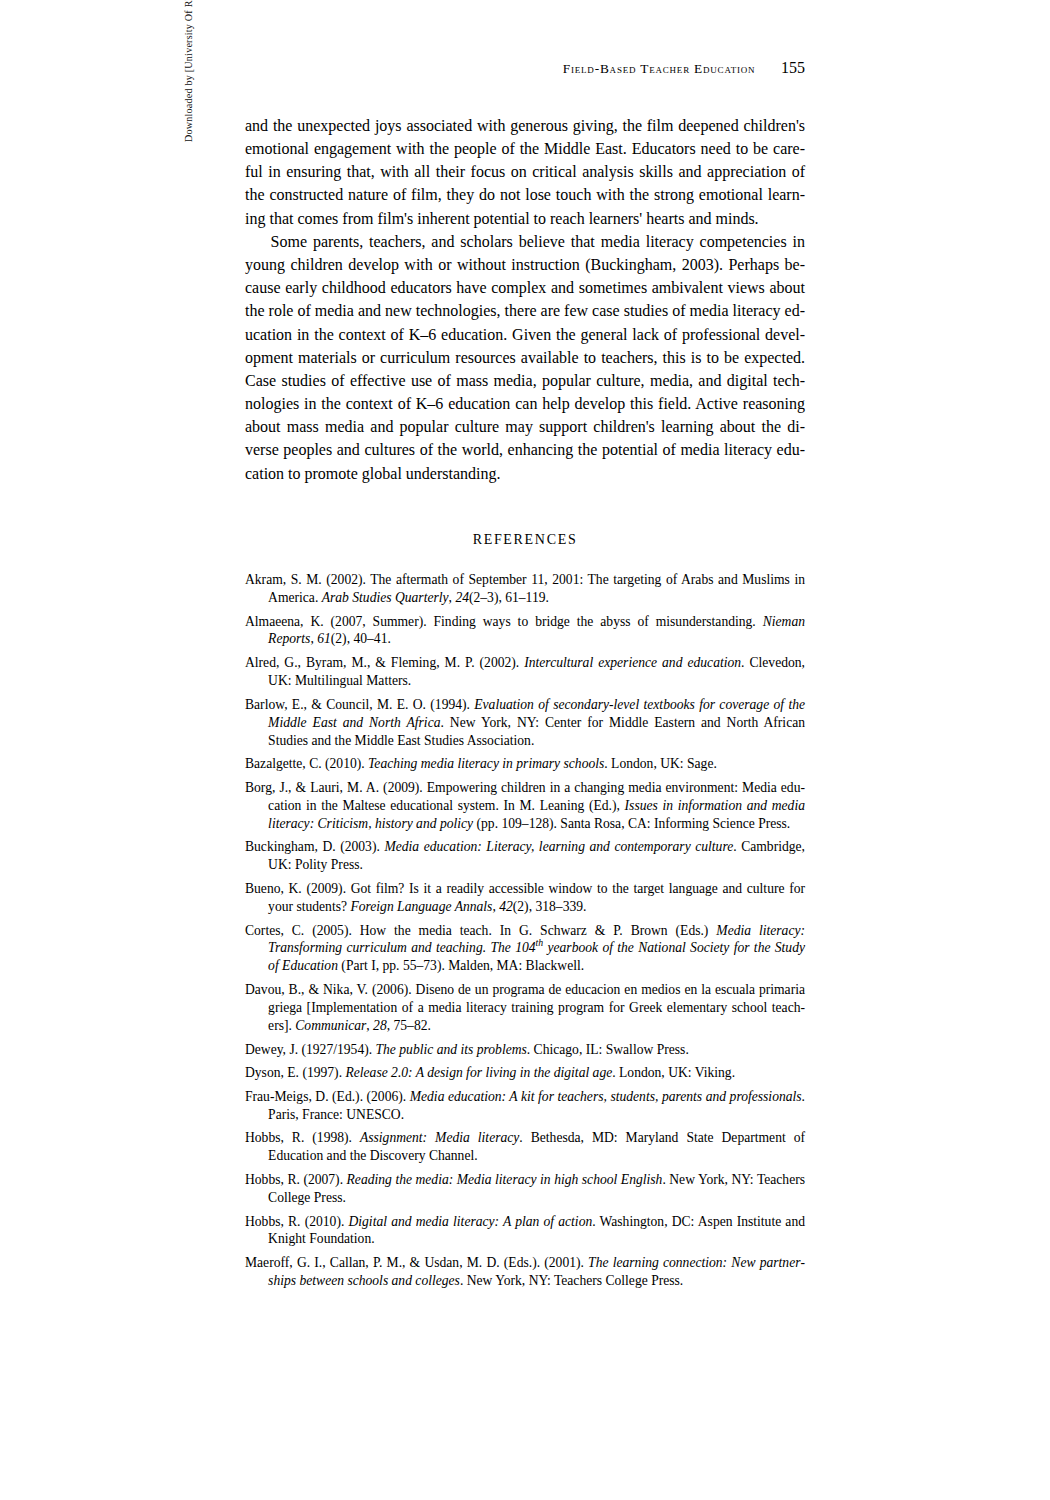Downloaded by [University Of Rhode Island] at 08:00 09 January 2018
Field-Based Teacher Education155
and the unexpected joys associated with generous giving, the film deepened children's emotional engagement with the people of the Middle East. Educators need to be careful in ensuring that, with all their focus on critical analysis skills and appreciation of the constructed nature of film, they do not lose touch with the strong emotional learning that comes from film's inherent potential to reach learners' hearts and minds.
Some parents, teachers, and scholars believe that media literacy competencies in young children develop with or without instruction (Buckingham, 2003). Perhaps because early childhood educators have complex and sometimes ambivalent views about the role of media and new technologies, there are few case studies of media literacy education in the context of K–6 education. Given the general lack of professional development materials or curriculum resources available to teachers, this is to be expected. Case studies of effective use of mass media, popular culture, media, and digital technologies in the context of K–6 education can help develop this field. Active reasoning about mass media and popular culture may support children's learning about the diverse peoples and cultures of the world, enhancing the potential of media literacy education to promote global understanding.
References
Akram, S. M. (2002). The aftermath of September 11, 2001: The targeting of Arabs and Muslims in America. Arab Studies Quarterly, 24(2–3), 61–119.
Almaeena, K. (2007, Summer). Finding ways to bridge the abyss of misunderstanding. Nieman Reports, 61(2), 40–41.
Alred, G., Byram, M., & Fleming, M. P. (2002). Intercultural experience and education. Clevedon, UK: Multilingual Matters.
Barlow, E., & Council, M. E. O. (1994). Evaluation of secondary-level textbooks for coverage of the Middle East and North Africa. New York, NY: Center for Middle Eastern and North African Studies and the Middle East Studies Association.
Bazalgette, C. (2010). Teaching media literacy in primary schools. London, UK: Sage.
Borg, J., & Lauri, M. A. (2009). Empowering children in a changing media environment: Media education in the Maltese educational system. In M. Leaning (Ed.), Issues in information and media literacy: Criticism, history and policy (pp. 109–128). Santa Rosa, CA: Informing Science Press.
Buckingham, D. (2003). Media education: Literacy, learning and contemporary culture. Cambridge, UK: Polity Press.
Bueno, K. (2009). Got film? Is it a readily accessible window to the target language and culture for your students? Foreign Language Annals, 42(2), 318–339.
Cortes, C. (2005). How the media teach. In G. Schwarz & P. Brown (Eds.) Media literacy: Transforming curriculum and teaching. The 104th yearbook of the National Society for the Study of Education (Part I, pp. 55–73). Malden, MA: Blackwell.
Davou, B., & Nika, V. (2006). Diseno de un programa de educacion en medios en la escuala primaria griega [Implementation of a media literacy training program for Greek elementary school teachers]. Communicar, 28, 75–82.
Dewey, J. (1927/1954). The public and its problems. Chicago, IL: Swallow Press.
Dyson, E. (1997). Release 2.0: A design for living in the digital age. London, UK: Viking.
Frau-Meigs, D. (Ed.). (2006). Media education: A kit for teachers, students, parents and professionals. Paris, France: UNESCO.
Hobbs, R. (1998). Assignment: Media literacy. Bethesda, MD: Maryland State Department of Education and the Discovery Channel.
Hobbs, R. (2007). Reading the media: Media literacy in high school English. New York, NY: Teachers College Press.
Hobbs, R. (2010). Digital and media literacy: A plan of action. Washington, DC: Aspen Institute and Knight Foundation.
Maeroff, G. I., Callan, P. M., & Usdan, M. D. (Eds.). (2001). The learning connection: New partnerships between schools and colleges. New York, NY: Teachers College Press.